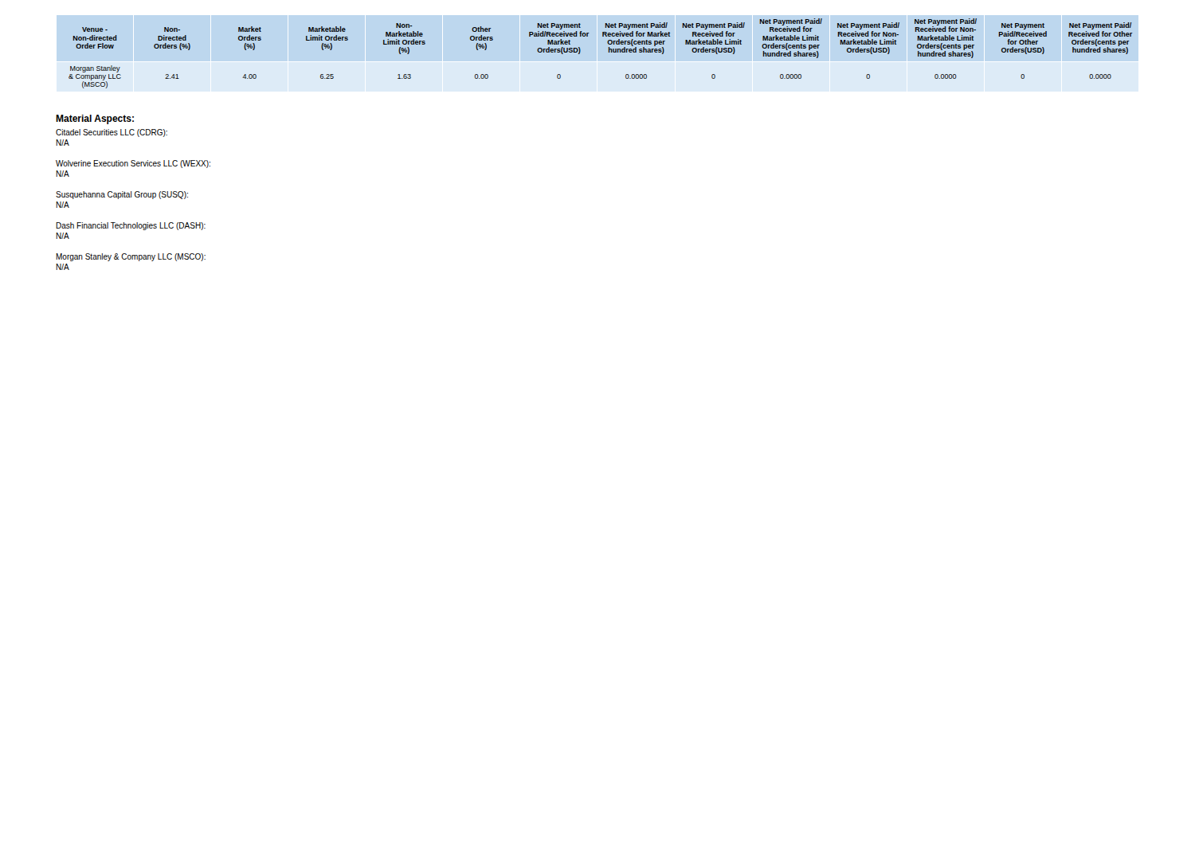| Venue - Non-directed Order Flow | Non- Directed Orders (%) | Market Orders (%) | Marketable Limit Orders (%) | Non- Marketable Limit Orders (%) | Other Orders (%) | Net Payment Paid/Received for Market Orders(USD) | Net Payment Paid/ Received for Market Orders(cents per hundred shares) | Net Payment Paid/ Received for Marketable Limit Orders(USD) | Net Payment Paid/ Received for Marketable Limit Orders(cents per hundred shares) | Net Payment Paid/ Received for Non- Marketable Limit Orders(USD) | Net Payment Paid/ Received for Non- Marketable Limit Orders(cents per hundred shares) | Net Payment Paid/Received for Other Orders(USD) | Net Payment Paid/ Received for Other Orders(cents per hundred shares) |
| --- | --- | --- | --- | --- | --- | --- | --- | --- | --- | --- | --- | --- | --- |
| Morgan Stanley & Company LLC (MSCO) | 2.41 | 4.00 | 6.25 | 1.63 | 0.00 | 0 | 0.0000 | 0 | 0.0000 | 0 | 0.0000 | 0 | 0.0000 |
Material Aspects:
Citadel Securities LLC (CDRG): N/A
Wolverine Execution Services LLC (WEXX): N/A
Susquehanna Capital Group (SUSQ): N/A
Dash Financial Technologies LLC (DASH): N/A
Morgan Stanley & Company LLC (MSCO): N/A